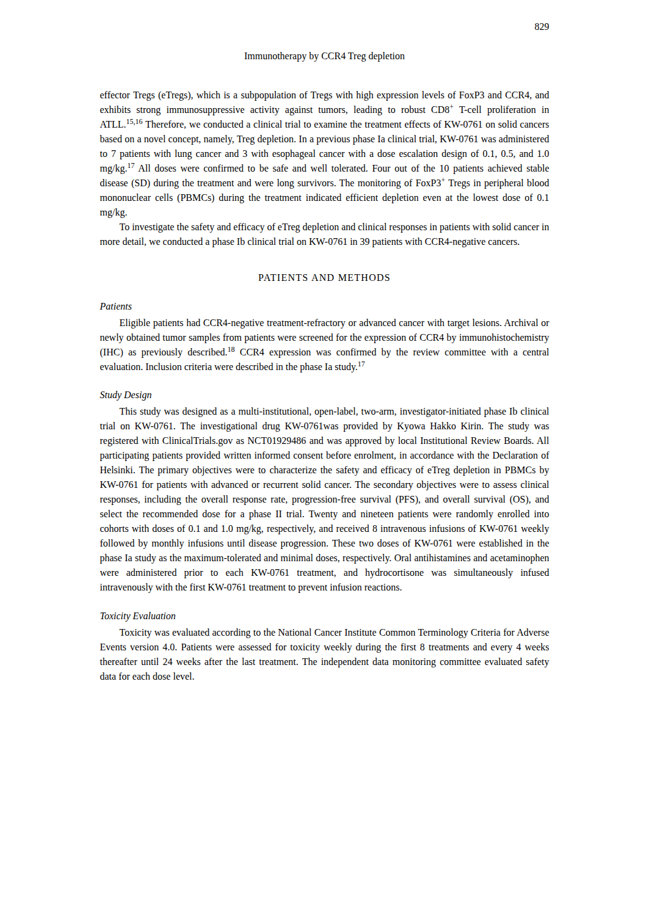829
Immunotherapy by CCR4 Treg depletion
effector Tregs (eTregs), which is a subpopulation of Tregs with high expression levels of FoxP3 and CCR4, and exhibits strong immunosuppressive activity against tumors, leading to robust CD8+ T-cell proliferation in ATLL.15,16 Therefore, we conducted a clinical trial to examine the treatment effects of KW-0761 on solid cancers based on a novel concept, namely, Treg depletion. In a previous phase Ia clinical trial, KW-0761 was administered to 7 patients with lung cancer and 3 with esophageal cancer with a dose escalation design of 0.1, 0.5, and 1.0 mg/kg.17 All doses were confirmed to be safe and well tolerated. Four out of the 10 patients achieved stable disease (SD) during the treatment and were long survivors. The monitoring of FoxP3+ Tregs in peripheral blood mononuclear cells (PBMCs) during the treatment indicated efficient depletion even at the lowest dose of 0.1 mg/kg.
To investigate the safety and efficacy of eTreg depletion and clinical responses in patients with solid cancer in more detail, we conducted a phase Ib clinical trial on KW-0761 in 39 patients with CCR4-negative cancers.
PATIENTS AND METHODS
Patients
Eligible patients had CCR4-negative treatment-refractory or advanced cancer with target lesions. Archival or newly obtained tumor samples from patients were screened for the expression of CCR4 by immunohistochemistry (IHC) as previously described.18 CCR4 expression was confirmed by the review committee with a central evaluation. Inclusion criteria were described in the phase Ia study.17
Study Design
This study was designed as a multi-institutional, open-label, two-arm, investigator-initiated phase Ib clinical trial on KW-0761. The investigational drug KW-0761was provided by Kyowa Hakko Kirin. The study was registered with ClinicalTrials.gov as NCT01929486 and was approved by local Institutional Review Boards. All participating patients provided written informed consent before enrolment, in accordance with the Declaration of Helsinki. The primary objectives were to characterize the safety and efficacy of eTreg depletion in PBMCs by KW-0761 for patients with advanced or recurrent solid cancer. The secondary objectives were to assess clinical responses, including the overall response rate, progression-free survival (PFS), and overall survival (OS), and select the recommended dose for a phase II trial. Twenty and nineteen patients were randomly enrolled into cohorts with doses of 0.1 and 1.0 mg/kg, respectively, and received 8 intravenous infusions of KW-0761 weekly followed by monthly infusions until disease progression. These two doses of KW-0761 were established in the phase Ia study as the maximum-tolerated and minimal doses, respectively. Oral antihistamines and acetaminophen were administered prior to each KW-0761 treatment, and hydrocortisone was simultaneously infused intravenously with the first KW-0761 treatment to prevent infusion reactions.
Toxicity Evaluation
Toxicity was evaluated according to the National Cancer Institute Common Terminology Criteria for Adverse Events version 4.0. Patients were assessed for toxicity weekly during the first 8 treatments and every 4 weeks thereafter until 24 weeks after the last treatment. The independent data monitoring committee evaluated safety data for each dose level.